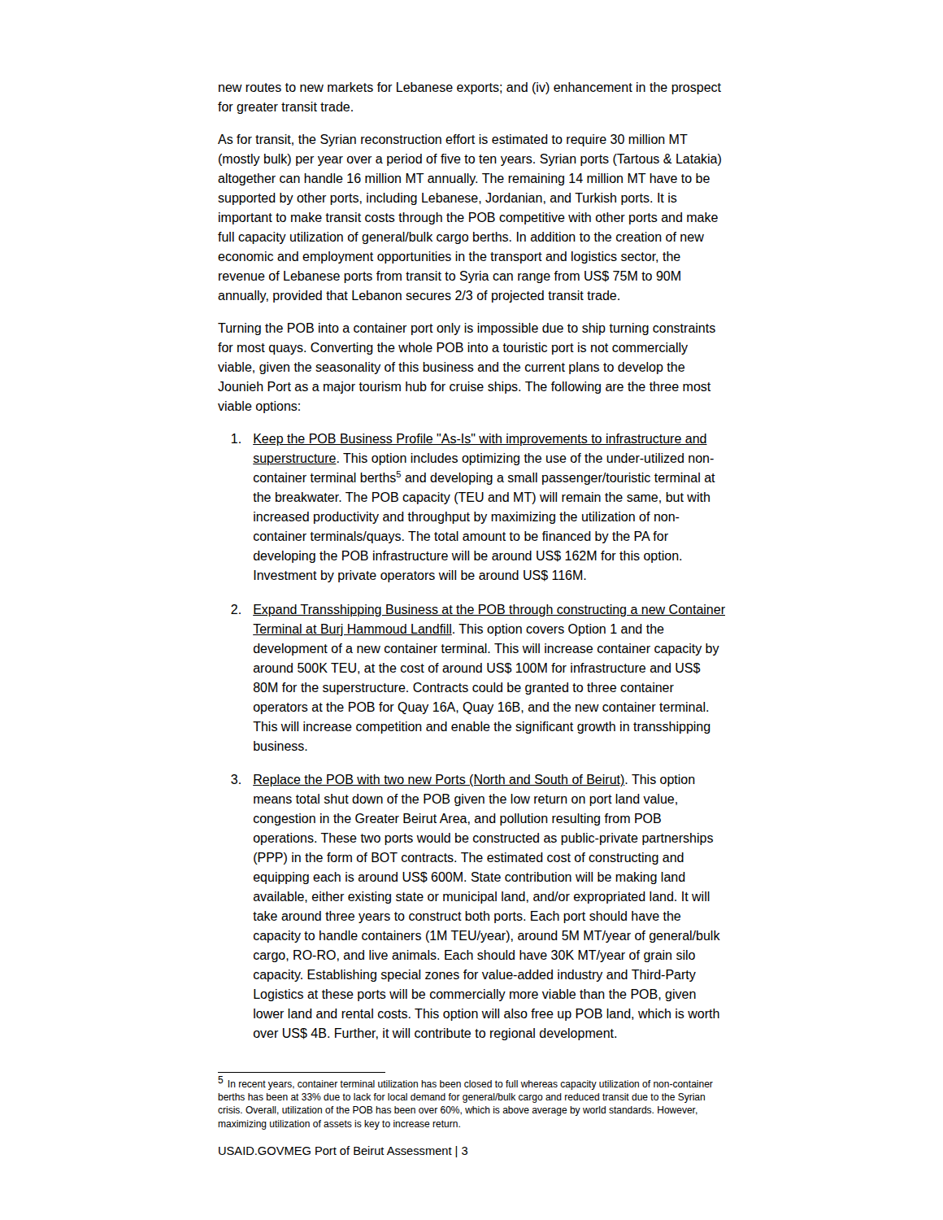new routes to new markets for Lebanese exports; and (iv) enhancement in the prospect for greater transit trade.
As for transit, the Syrian reconstruction effort is estimated to require 30 million MT (mostly bulk) per year over a period of five to ten years. Syrian ports (Tartous & Latakia) altogether can handle 16 million MT annually. The remaining 14 million MT have to be supported by other ports, including Lebanese, Jordanian, and Turkish ports. It is important to make transit costs through the POB competitive with other ports and make full capacity utilization of general/bulk cargo berths. In addition to the creation of new economic and employment opportunities in the transport and logistics sector, the revenue of Lebanese ports from transit to Syria can range from US$ 75M to 90M annually, provided that Lebanon secures 2/3 of projected transit trade.
Turning the POB into a container port only is impossible due to ship turning constraints for most quays. Converting the whole POB into a touristic port is not commercially viable, given the seasonality of this business and the current plans to develop the Jounieh Port as a major tourism hub for cruise ships. The following are the three most viable options:
Keep the POB Business Profile "As-Is" with improvements to infrastructure and superstructure. This option includes optimizing the use of the under-utilized non-container terminal berths5 and developing a small passenger/touristic terminal at the breakwater. The POB capacity (TEU and MT) will remain the same, but with increased productivity and throughput by maximizing the utilization of non-container terminals/quays. The total amount to be financed by the PA for developing the POB infrastructure will be around US$ 162M for this option. Investment by private operators will be around US$ 116M.
Expand Transshipping Business at the POB through constructing a new Container Terminal at Burj Hammoud Landfill. This option covers Option 1 and the development of a new container terminal. This will increase container capacity by around 500K TEU, at the cost of around US$ 100M for infrastructure and US$ 80M for the superstructure. Contracts could be granted to three container operators at the POB for Quay 16A, Quay 16B, and the new container terminal. This will increase competition and enable the significant growth in transshipping business.
Replace the POB with two new Ports (North and South of Beirut). This option means total shut down of the POB given the low return on port land value, congestion in the Greater Beirut Area, and pollution resulting from POB operations. These two ports would be constructed as public-private partnerships (PPP) in the form of BOT contracts. The estimated cost of constructing and equipping each is around US$ 600M. State contribution will be making land available, either existing state or municipal land, and/or expropriated land. It will take around three years to construct both ports. Each port should have the capacity to handle containers (1M TEU/year), around 5M MT/year of general/bulk cargo, RO-RO, and live animals. Each should have 30K MT/year of grain silo capacity. Establishing special zones for value-added industry and Third-Party Logistics at these ports will be commercially more viable than the POB, given lower land and rental costs. This option will also free up POB land, which is worth over US$ 4B. Further, it will contribute to regional development.
5 In recent years, container terminal utilization has been closed to full whereas capacity utilization of non-container berths has been at 33% due to lack for local demand for general/bulk cargo and reduced transit due to the Syrian crisis. Overall, utilization of the POB has been over 60%, which is above average by world standards. However, maximizing utilization of assets is key to increase return.
USAID.GOVMEG Port of Beirut Assessment | 3